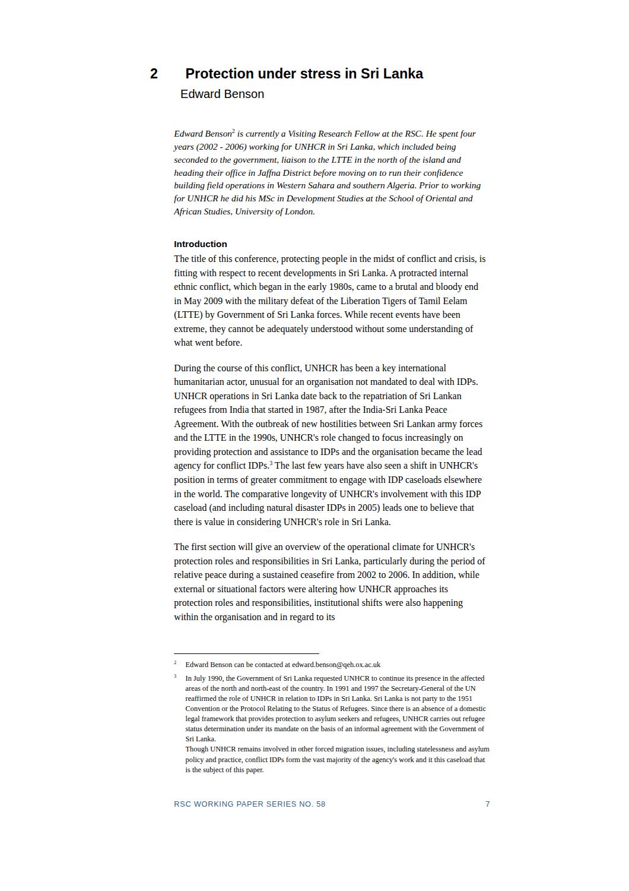2 Protection under stress in Sri Lanka
Edward Benson
Edward Benson2 is currently a Visiting Research Fellow at the RSC. He spent four years (2002 - 2006) working for UNHCR in Sri Lanka, which included being seconded to the government, liaison to the LTTE in the north of the island and heading their office in Jaffna District before moving on to run their confidence building field operations in Western Sahara and southern Algeria. Prior to working for UNHCR he did his MSc in Development Studies at the School of Oriental and African Studies, University of London.
Introduction
The title of this conference, protecting people in the midst of conflict and crisis, is fitting with respect to recent developments in Sri Lanka. A protracted internal ethnic conflict, which began in the early 1980s, came to a brutal and bloody end in May 2009 with the military defeat of the Liberation Tigers of Tamil Eelam (LTTE) by Government of Sri Lanka forces. While recent events have been extreme, they cannot be adequately understood without some understanding of what went before.
During the course of this conflict, UNHCR has been a key international humanitarian actor, unusual for an organisation not mandated to deal with IDPs. UNHCR operations in Sri Lanka date back to the repatriation of Sri Lankan refugees from India that started in 1987, after the India-Sri Lanka Peace Agreement. With the outbreak of new hostilities between Sri Lankan army forces and the LTTE in the 1990s, UNHCR's role changed to focus increasingly on providing protection and assistance to IDPs and the organisation became the lead agency for conflict IDPs.3 The last few years have also seen a shift in UNHCR's position in terms of greater commitment to engage with IDP caseloads elsewhere in the world. The comparative longevity of UNHCR's involvement with this IDP caseload (and including natural disaster IDPs in 2005) leads one to believe that there is value in considering UNHCR's role in Sri Lanka.
The first section will give an overview of the operational climate for UNHCR's protection roles and responsibilities in Sri Lanka, particularly during the period of relative peace during a sustained ceasefire from 2002 to 2006. In addition, while external or situational factors were altering how UNHCR approaches its protection roles and responsibilities, institutional shifts were also happening within the organisation and in regard to its
2
Edward Benson can be contacted at edward.benson@qeh.ox.ac.uk
3
In July 1990, the Government of Sri Lanka requested UNHCR to continue its presence in the affected areas of the north and north-east of the country. In 1991 and 1997 the Secretary-General of the UN reaffirmed the role of UNHCR in relation to IDPs in Sri Lanka. Sri Lanka is not party to the 1951 Convention or the Protocol Relating to the Status of Refugees. Since there is an absence of a domestic legal framework that provides protection to asylum seekers and refugees, UNHCR carries out refugee status determination under its mandate on the basis of an informal agreement with the Government of Sri Lanka.
Though UNHCR remains involved in other forced migration issues, including statelessness and asylum policy and practice, conflict IDPs form the vast majority of the agency's work and it this caseload that is the subject of this paper.
RSC WORKING PAPER SERIES NO. 58
7